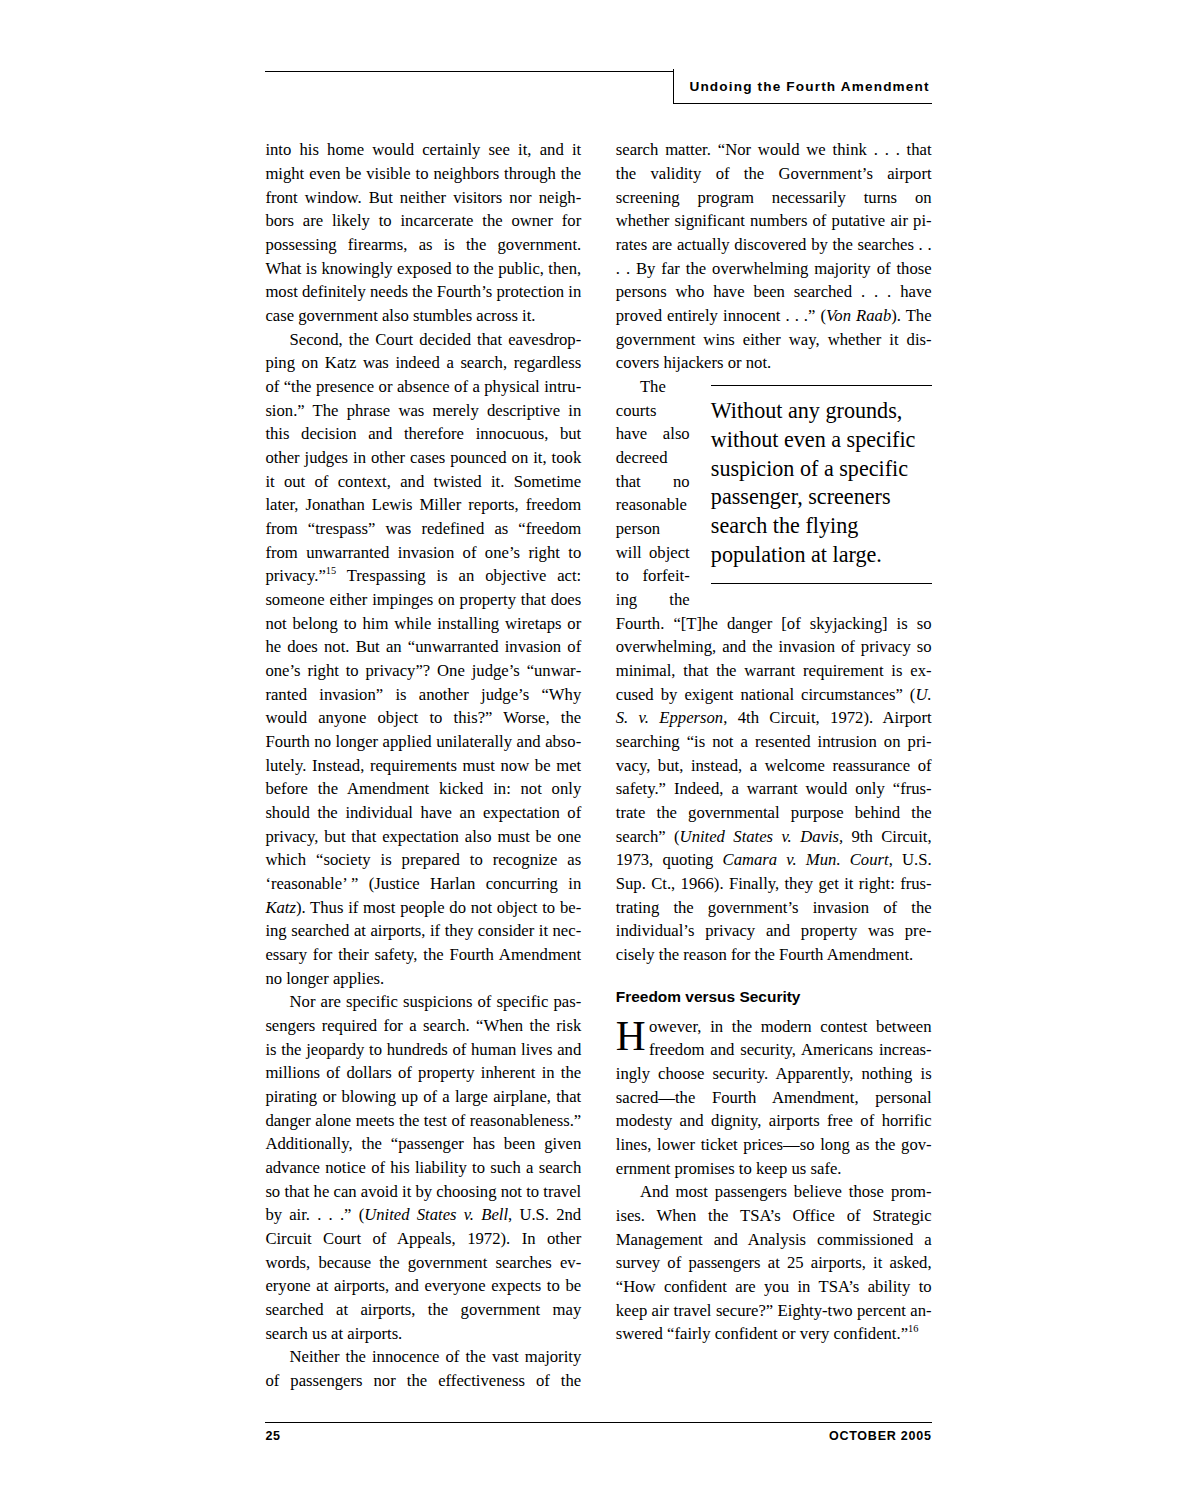Undoing the Fourth Amendment
into his home would certainly see it, and it might even be visible to neighbors through the front window. But neither visitors nor neighbors are likely to incarcerate the owner for possessing firearms, as is the government. What is knowingly exposed to the public, then, most definitely needs the Fourth’s protection in case government also stumbles across it.
Second, the Court decided that eavesdropping on Katz was indeed a search, regardless of “the presence or absence of a physical intrusion.” The phrase was merely descriptive in this decision and therefore innocuous, but other judges in other cases pounced on it, took it out of context, and twisted it. Sometime later, Jonathan Lewis Miller reports, freedom from “trespass” was redefined as “freedom from unwarranted invasion of one’s right to privacy.”15 Trespassing is an objective act: someone either impinges on property that does not belong to him while installing wiretaps or he does not. But an “unwarranted invasion of one’s right to privacy”? One judge’s “unwarranted invasion” is another judge’s “Why would anyone object to this?” Worse, the Fourth no longer applied unilaterally and absolutely. Instead, requirements must now be met before the Amendment kicked in: not only should the individual have an expectation of privacy, but that expectation also must be one which “society is prepared to recognize as ‘reasonable’ ” (Justice Harlan concurring in Katz). Thus if most people do not object to being searched at airports, if they consider it necessary for their safety, the Fourth Amendment no longer applies.
Nor are specific suspicions of specific passengers required for a search. “When the risk is the jeopardy to hundreds of human lives and millions of dollars of property inherent in the pirating or blowing up of a large airplane, that danger alone meets the test of reasonableness.” Additionally, the “passenger has been given advance notice of his liability to such a search so that he can avoid it by choosing not to travel by air. . . .” (United States v. Bell, U.S. 2nd Circuit Court of Appeals, 1972). In other words, because the government searches everyone at airports, and everyone expects to be searched at airports, the government may search us at airports.
Neither the innocence of the vast majority of passengers nor the effectiveness of the search matter. “Nor would we think . . . that the validity of the Government’s airport screening program necessarily turns on whether significant numbers of putative air pirates are actually discovered by the searches . . . . By far the overwhelming majority of those persons who have been searched . . . have proved entirely innocent . . .” (Von Raab). The government wins either way, whether it discovers hijackers or not.
Without any grounds, without even a specific suspicion of a specific passenger, screeners search the flying population at large.
The courts have also decreed that no reasonable person will object to forfeiting the Fourth. “[T]he danger [of skyjacking] is so overwhelming, and the invasion of privacy so minimal, that the warrant requirement is excused by exigent national circumstances” (U. S. v. Epperson, 4th Circuit, 1972). Airport searching “is not a resented intrusion on privacy, but, instead, a welcome reassurance of safety.” Indeed, a warrant would only “frustrate the governmental purpose behind the search” (United States v. Davis, 9th Circuit, 1973, quoting Camara v. Mun. Court, U.S. Sup. Ct., 1966). Finally, they get it right: frustrating the government’s invasion of the individual’s privacy and property was precisely the reason for the Fourth Amendment.
Freedom versus Security
However, in the modern contest between freedom and security, Americans increasingly choose security. Apparently, nothing is sacred—the Fourth Amendment, personal modesty and dignity, airports free of horrific lines, lower ticket prices—so long as the government promises to keep us safe.
And most passengers believe those promises. When the TSA’s Office of Strategic Management and Analysis commissioned a survey of passengers at 25 airports, it asked, “How confident are you in TSA’s ability to keep air travel secure?” Eighty-two percent answered “fairly confident or very confident.”16
25 OCTOBER 2005